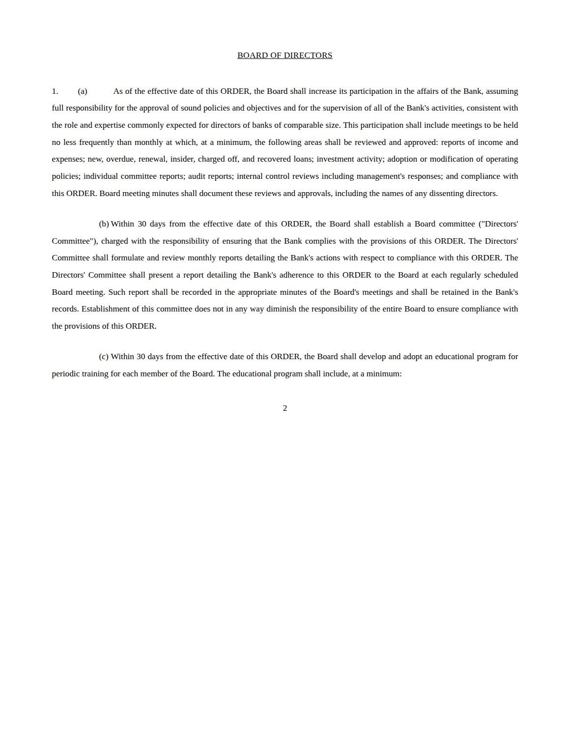BOARD OF DIRECTORS
1.(a) As of the effective date of this ORDER, the Board shall increase its participation in the affairs of the Bank, assuming full responsibility for the approval of sound policies and objectives and for the supervision of all of the Bank's activities, consistent with the role and expertise commonly expected for directors of banks of comparable size. This participation shall include meetings to be held no less frequently than monthly at which, at a minimum, the following areas shall be reviewed and approved: reports of income and expenses; new, overdue, renewal, insider, charged off, and recovered loans; investment activity; adoption or modification of operating policies; individual committee reports; audit reports; internal control reviews including management's responses; and compliance with this ORDER. Board meeting minutes shall document these reviews and approvals, including the names of any dissenting directors.
(b) Within 30 days from the effective date of this ORDER, the Board shall establish a Board committee ("Directors' Committee"), charged with the responsibility of ensuring that the Bank complies with the provisions of this ORDER. The Directors' Committee shall formulate and review monthly reports detailing the Bank's actions with respect to compliance with this ORDER. The Directors' Committee shall present a report detailing the Bank's adherence to this ORDER to the Board at each regularly scheduled Board meeting. Such report shall be recorded in the appropriate minutes of the Board's meetings and shall be retained in the Bank's records. Establishment of this committee does not in any way diminish the responsibility of the entire Board to ensure compliance with the provisions of this ORDER.
(c) Within 30 days from the effective date of this ORDER, the Board shall develop and adopt an educational program for periodic training for each member of the Board. The educational program shall include, at a minimum:
2